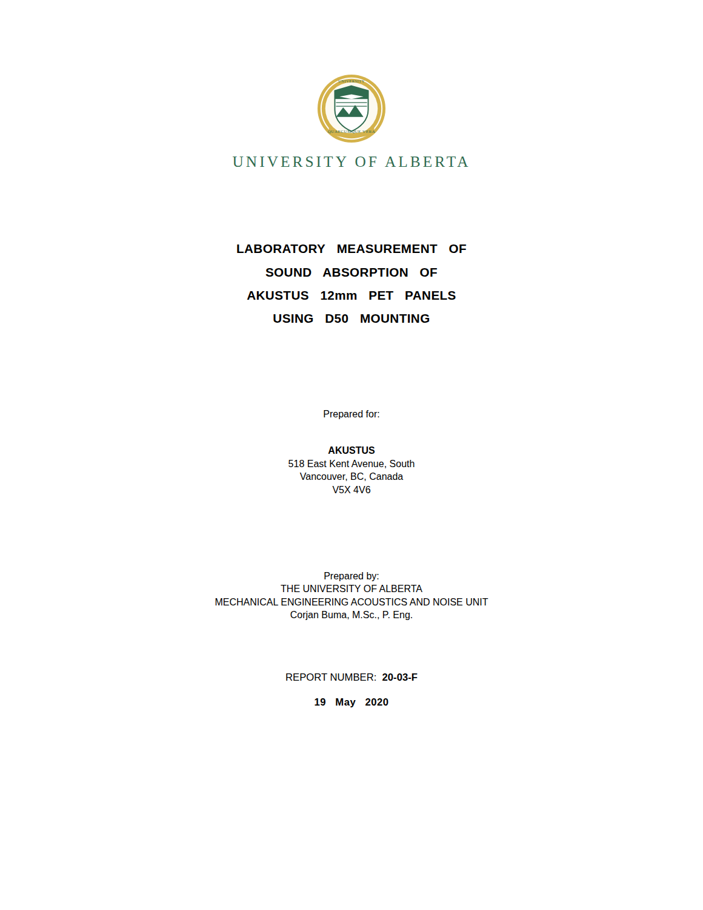QUAECUMQUE VERA UNIVERSITY
UNIVERSITY OF ALBERTA
LABORATORY MEASUREMENT OF SOUND ABSORPTION OF AKUSTUS 12mm PET PANELS USING D50 MOUNTING
Prepared for:
AKUSTUS
518 East Kent Avenue, South
Vancouver, BC, Canada
V5X 4V6
Prepared by:
THE UNIVERSITY OF ALBERTA
MECHANICAL ENGINEERING ACOUSTICS AND NOISE UNIT
Corjan Buma, M.Sc., P. Eng.
REPORT NUMBER: 20-03-F
19 May 2020